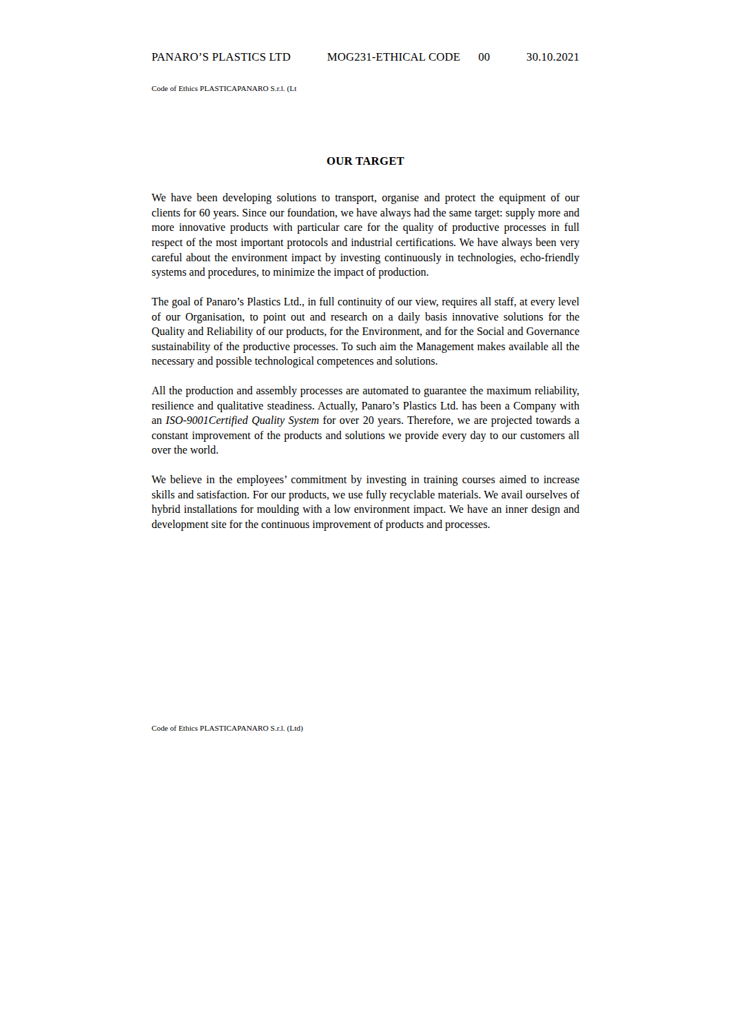PANARO’S PLASTICS LTD
MOG231-ETHICAL CODE
00
30.10.2021
Code of Ethics PLASTICAPANARO S.r.l. (Lt
OUR TARGET
We have been developing solutions to transport, organise and protect the equipment of our clients for 60 years. Since our foundation, we have always had the same target: supply more and more innovative products with particular care for the quality of productive processes in full respect of the most important protocols and industrial certifications. We have always been very careful about the environment impact by investing continuously in technologies, echo-friendly systems and procedures, to minimize the impact of production.
The goal of Panaro’s Plastics Ltd., in full continuity of our view, requires all staff, at every level of our Organisation, to point out and research on a daily basis innovative solutions for the Quality and Reliability of our products, for the Environment, and for the Social and Governance sustainability of the productive processes. To such aim the Management makes available all the necessary and possible technological competences and solutions.
All the production and assembly processes are automated to guarantee the maximum reliability, resilience and qualitative steadiness. Actually, Panaro’s Plastics Ltd. has been a Company with an ISO-9001Certified Quality System for over 20 years. Therefore, we are projected towards a constant improvement of the products and solutions we provide every day to our customers all over the world.
We believe in the employees’ commitment by investing in training courses aimed to increase skills and satisfaction. For our products, we use fully recyclable materials. We avail ourselves of hybrid installations for moulding with a low environment impact. We have an inner design and development site for the continuous improvement of products and processes.
Code of Ethics PLASTICAPANARO S.r.l. (Ltd)